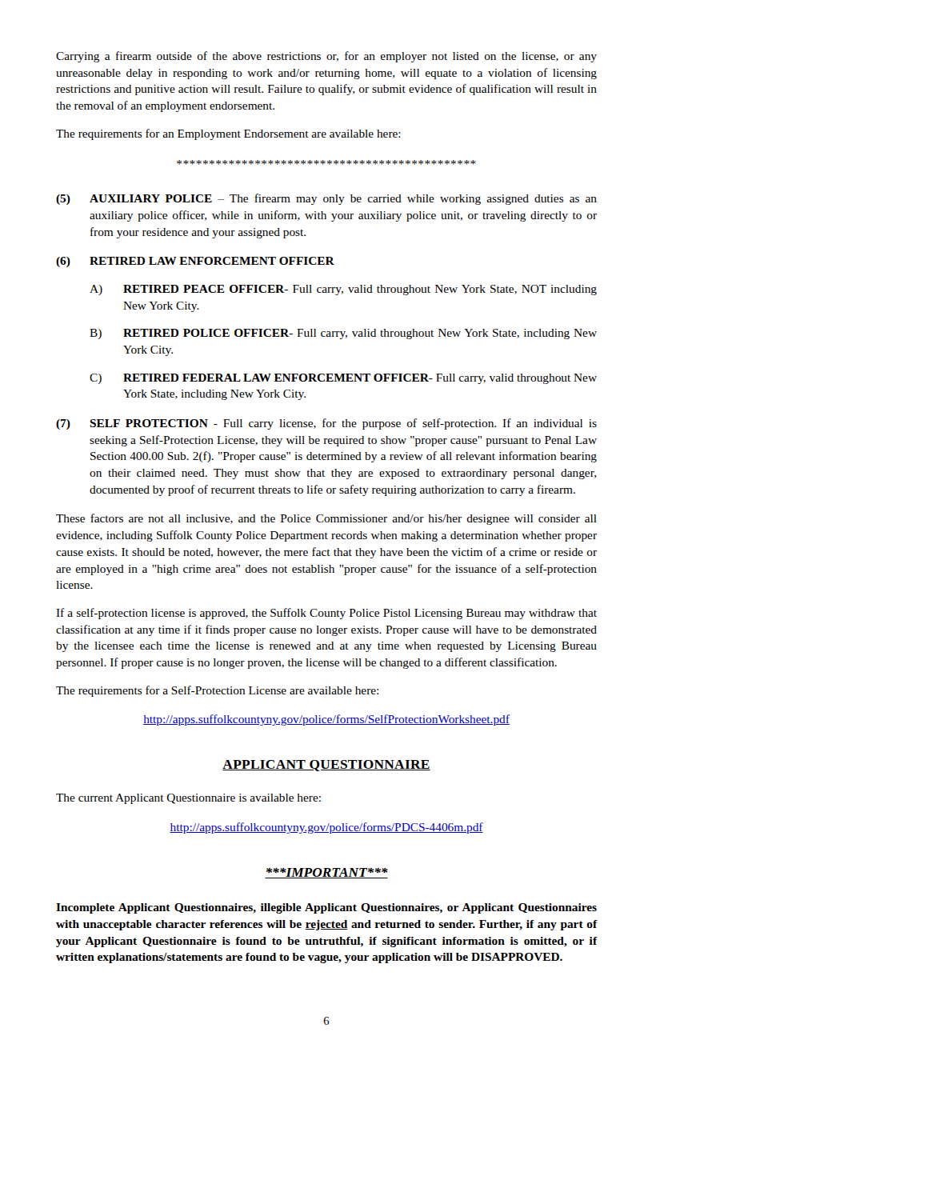Carrying a firearm outside of the above restrictions or, for an employer not listed on the license, or any unreasonable delay in responding to work and/or returning home, will equate to a violation of licensing restrictions and punitive action will result. Failure to qualify, or submit evidence of qualification will result in the removal of an employment endorsement.
The requirements for an Employment Endorsement are available here:
**********************************************
AUXILIARY POLICE – The firearm may only be carried while working assigned duties as an auxiliary police officer, while in uniform, with your auxiliary police unit, or traveling directly to or from your residence and your assigned post.
RETIRED LAW ENFORCEMENT OFFICER
RETIRED PEACE OFFICER- Full carry, valid throughout New York State, NOT including New York City.
RETIRED POLICE OFFICER- Full carry, valid throughout New York State, including New York City.
RETIRED FEDERAL LAW ENFORCEMENT OFFICER- Full carry, valid throughout New York State, including New York City.
SELF PROTECTION - Full carry license, for the purpose of self-protection. If an individual is seeking a Self-Protection License, they will be required to show "proper cause" pursuant to Penal Law Section 400.00 Sub. 2(f). "Proper cause" is determined by a review of all relevant information bearing on their claimed need. They must show that they are exposed to extraordinary personal danger, documented by proof of recurrent threats to life or safety requiring authorization to carry a firearm.
These factors are not all inclusive, and the Police Commissioner and/or his/her designee will consider all evidence, including Suffolk County Police Department records when making a determination whether proper cause exists. It should be noted, however, the mere fact that they have been the victim of a crime or reside or are employed in a "high crime area" does not establish "proper cause" for the issuance of a self-protection license.
If a self-protection license is approved, the Suffolk County Police Pistol Licensing Bureau may withdraw that classification at any time if it finds proper cause no longer exists. Proper cause will have to be demonstrated by the licensee each time the license is renewed and at any time when requested by Licensing Bureau personnel. If proper cause is no longer proven, the license will be changed to a different classification.
The requirements for a Self-Protection License are available here:
http://apps.suffolkcountyny.gov/police/forms/SelfProtectionWorksheet.pdf
APPLICANT QUESTIONNAIRE
The current Applicant Questionnaire is available here:
http://apps.suffolkcountyny.gov/police/forms/PDCS-4406m.pdf
***IMPORTANT***
Incomplete Applicant Questionnaires, illegible Applicant Questionnaires, or Applicant Questionnaires with unacceptable character references will be rejected and returned to sender. Further, if any part of your Applicant Questionnaire is found to be untruthful, if significant information is omitted, or if written explanations/statements are found to be vague, your application will be DISAPPROVED.
6